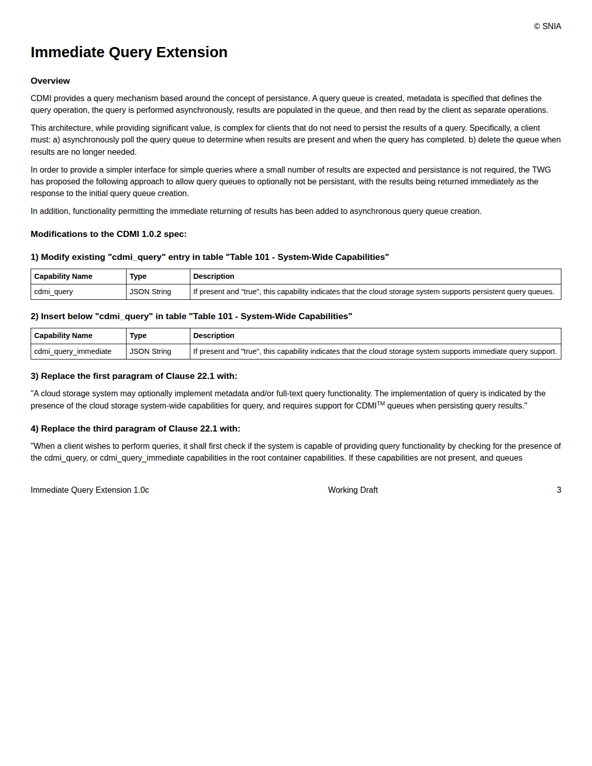© SNIA
Immediate Query Extension
Overview
CDMI provides a query mechanism based around the concept of persistance. A query queue is created, metadata is specified that defines the query operation, the query is performed asynchronously, results are populated in the queue, and then read by the client as separate operations.
This architecture, while providing significant value, is complex for clients that do not need to persist the results of a query. Specifically, a client must: a) asynchronously poll the query queue to determine when results are present and when the query has completed. b) delete the queue when results are no longer needed.
In order to provide a simpler interface for simple queries where a small number of results are expected and persistance is not required, the TWG has proposed the following approach to allow query queues to optionally not be persistant, with the results being returned immediately as the response to the initial query queue creation.
In addition, functionality permitting the immediate returning of results has been added to asynchronous query queue creation.
Modifications to the CDMI 1.0.2 spec:
1) Modify existing "cdmi_query" entry in table "Table 101 - System-Wide Capabilities"
| Capability Name | Type | Description |
| --- | --- | --- |
| cdmi_query | JSON String | If present and "true", this capability indicates that the cloud storage system supports persistent query queues. |
2) Insert below "cdmi_query" in table "Table 101 - System-Wide Capabilities"
| Capability Name | Type | Description |
| --- | --- | --- |
| cdmi_query_immediate | JSON String | If present and "true", this capability indicates that the cloud storage system supports immediate query support. |
3) Replace the first paragram of Clause 22.1 with:
"A cloud storage system may optionally implement metadata and/or full-text query functionality. The implementation of query is indicated by the presence of the cloud storage system-wide capabilities for query, and requires support for CDMITM queues when persisting query results."
4) Replace the third paragram of Clause 22.1 with:
"When a client wishes to perform queries, it shall first check if the system is capable of providing query functionality by checking for the presence of the cdmi_query, or cdmi_query_immediate capabilities in the root container capabilities. If these capabilities are not present, and queues
Immediate Query Extension 1.0c
Working Draft
3